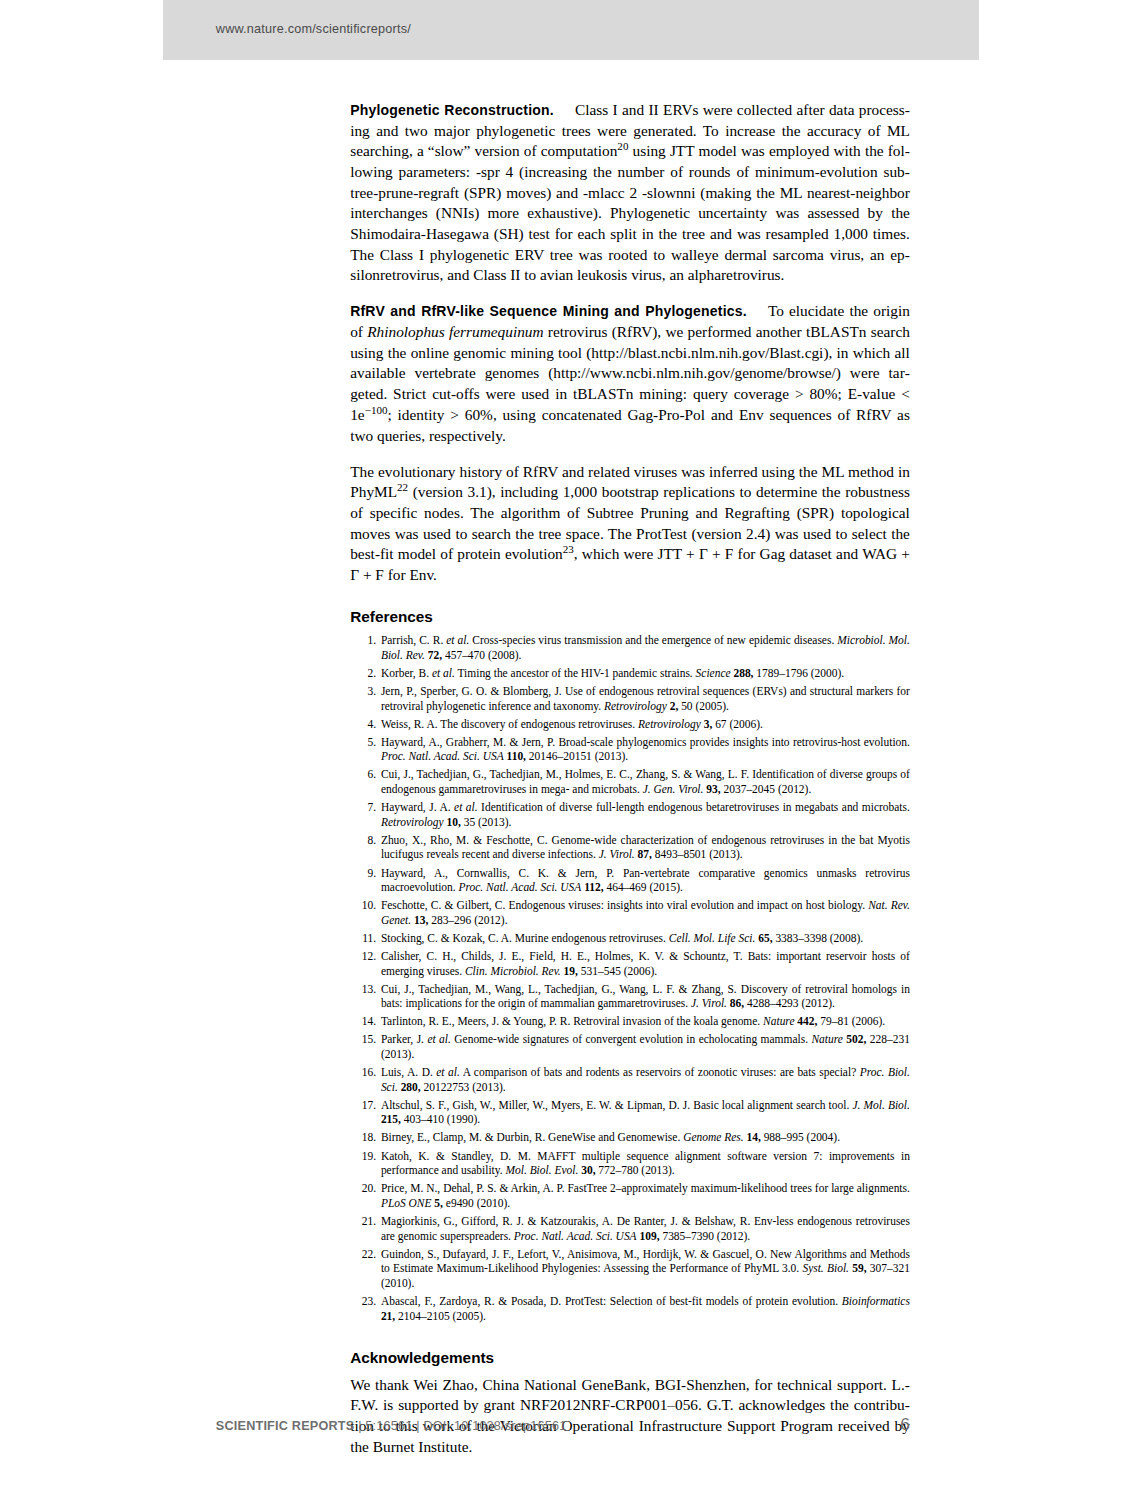www.nature.com/scientificreports/
Phylogenetic Reconstruction. Class I and II ERVs were collected after data processing and two major phylogenetic trees were generated. To increase the accuracy of ML searching, a “slow” version of computation20 using JTT model was employed with the following parameters: -spr 4 (increasing the number of rounds of minimum-evolution subtree-prune-regraft (SPR) moves) and -mlacc 2 -slownni (making the ML nearest-neighbor interchanges (NNIs) more exhaustive). Phylogenetic uncertainty was assessed by the Shimodaira-Hasegawa (SH) test for each split in the tree and was resampled 1,000 times. The Class I phylogenetic ERV tree was rooted to walleye dermal sarcoma virus, an epsilonretrovirus, and Class II to avian leukosis virus, an alpharetrovirus.
RfRV and RfRV-like Sequence Mining and Phylogenetics. To elucidate the origin of Rhinolophus ferrumequinum retrovirus (RfRV), we performed another tBLASTn search using the online genomic mining tool (http://blast.ncbi.nlm.nih.gov/Blast.cgi), in which all available vertebrate genomes (http://www.ncbi.nlm.nih.gov/genome/browse/) were targeted. Strict cut-offs were used in tBLASTn mining: query coverage > 80%; E-value < 1e−100; identity > 60%, using concatenated Gag-Pro-Pol and Env sequences of RfRV as two queries, respectively.
The evolutionary history of RfRV and related viruses was inferred using the ML method in PhyML22 (version 3.1), including 1,000 bootstrap replications to determine the robustness of specific nodes. The algorithm of Subtree Pruning and Regrafting (SPR) topological moves was used to search the tree space. The ProtTest (version 2.4) was used to select the best-fit model of protein evolution23, which were JTT + Γ + F for Gag dataset and WAG + Γ + F for Env.
References
Parrish, C. R. et al. Cross-species virus transmission and the emergence of new epidemic diseases. Microbiol. Mol. Biol. Rev. 72, 457–470 (2008).
Korber, B. et al. Timing the ancestor of the HIV-1 pandemic strains. Science 288, 1789–1796 (2000).
Jern, P., Sperber, G. O. & Blomberg, J. Use of endogenous retroviral sequences (ERVs) and structural markers for retroviral phylogenetic inference and taxonomy. Retrovirology 2, 50 (2005).
Weiss, R. A. The discovery of endogenous retroviruses. Retrovirology 3, 67 (2006).
Hayward, A., Grabherr, M. & Jern, P. Broad-scale phylogenomics provides insights into retrovirus-host evolution. Proc. Natl. Acad. Sci. USA 110, 20146–20151 (2013).
Cui, J., Tachedjian, G., Tachedjian, M., Holmes, E. C., Zhang, S. & Wang, L. F. Identification of diverse groups of endogenous gammaretroviruses in mega- and microbats. J. Gen. Virol. 93, 2037–2045 (2012).
Hayward, J. A. et al. Identification of diverse full-length endogenous betaretroviruses in megabats and microbats. Retrovirology 10, 35 (2013).
Zhuo, X., Rho, M. & Feschotte, C. Genome-wide characterization of endogenous retroviruses in the bat Myotis lucifugus reveals recent and diverse infections. J. Virol. 87, 8493–8501 (2013).
Hayward, A., Cornwallis, C. K. & Jern, P. Pan-vertebrate comparative genomics unmasks retrovirus macroevolution. Proc. Natl. Acad. Sci. USA 112, 464–469 (2015).
Feschotte, C. & Gilbert, C. Endogenous viruses: insights into viral evolution and impact on host biology. Nat. Rev. Genet. 13, 283–296 (2012).
Stocking, C. & Kozak, C. A. Murine endogenous retroviruses. Cell. Mol. Life Sci. 65, 3383–3398 (2008).
Calisher, C. H., Childs, J. E., Field, H. E., Holmes, K. V. & Schountz, T. Bats: important reservoir hosts of emerging viruses. Clin. Microbiol. Rev. 19, 531–545 (2006).
Cui, J., Tachedjian, M., Wang, L., Tachedjian, G., Wang, L. F. & Zhang, S. Discovery of retroviral homologs in bats: implications for the origin of mammalian gammaretroviruses. J. Virol. 86, 4288–4293 (2012).
Tarlinton, R. E., Meers, J. & Young, P. R. Retroviral invasion of the koala genome. Nature 442, 79–81 (2006).
Parker, J. et al. Genome-wide signatures of convergent evolution in echolocating mammals. Nature 502, 228–231 (2013).
Luis, A. D. et al. A comparison of bats and rodents as reservoirs of zoonotic viruses: are bats special? Proc. Biol. Sci. 280, 20122753 (2013).
Altschul, S. F., Gish, W., Miller, W., Myers, E. W. & Lipman, D. J. Basic local alignment search tool. J. Mol. Biol. 215, 403–410 (1990).
Birney, E., Clamp, M. & Durbin, R. GeneWise and Genomewise. Genome Res. 14, 988–995 (2004).
Katoh, K. & Standley, D. M. MAFFT multiple sequence alignment software version 7: improvements in performance and usability. Mol. Biol. Evol. 30, 772–780 (2013).
Price, M. N., Dehal, P. S. & Arkin, A. P. FastTree 2–approximately maximum-likelihood trees for large alignments. PLoS ONE 5, e9490 (2010).
Magiorkinis, G., Gifford, R. J. & Katzourakis, A. De Ranter, J. & Belshaw, R. Env-less endogenous retroviruses are genomic superspreaders. Proc. Natl. Acad. Sci. USA 109, 7385–7390 (2012).
Guindon, S., Dufayard, J. F., Lefort, V., Anisimova, M., Hordijk, W. & Gascuel, O. New Algorithms and Methods to Estimate Maximum-Likelihood Phylogenies: Assessing the Performance of PhyML 3.0. Syst. Biol. 59, 307–321 (2010).
Abascal, F., Zardoya, R. & Posada, D. ProtTest: Selection of best-fit models of protein evolution. Bioinformatics 21, 2104–2105 (2005).
Acknowledgements
We thank Wei Zhao, China National GeneBank, BGI-Shenzhen, for technical support. L.-F.W. is supported by grant NRF2012NRF-CRP001–056. G.T. acknowledges the contribution to this work of the Victorian Operational Infrastructure Support Program received by the Burnet Institute.
SCIENTIFIC REPORTS | 5:16561 | DOI: 10.1038/srep16561
6